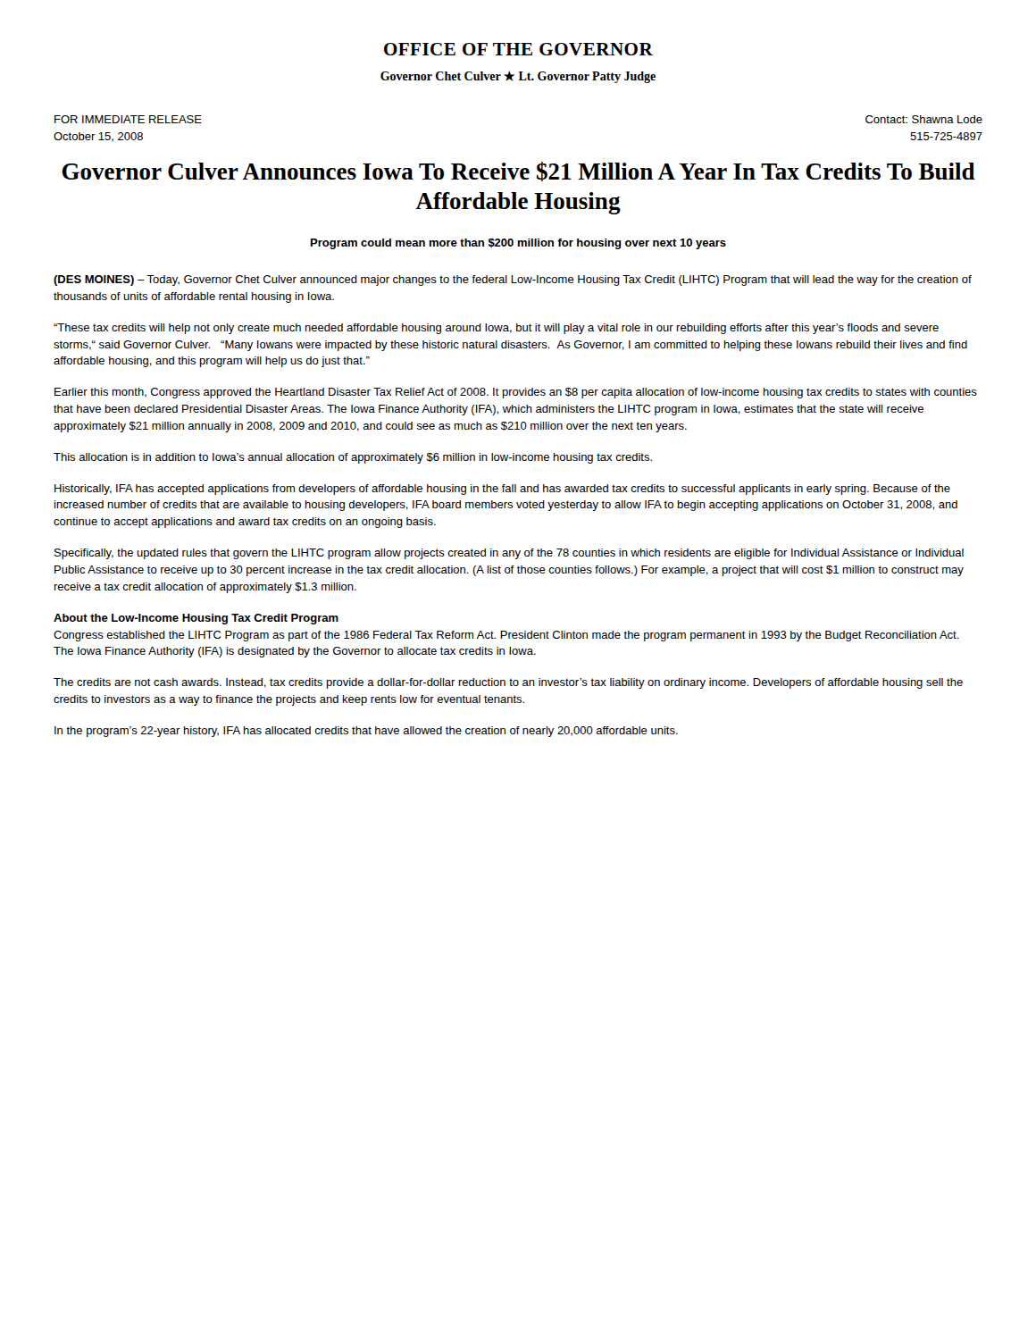OFFICE OF THE GOVERNOR
Governor Chet Culver ★ Lt. Governor Patty Judge
| FOR IMMEDIATE RELEASE | Contact: Shawna Lode |
| October 15, 2008 | 515-725-4897 |
Governor Culver Announces Iowa To Receive $21 Million A Year In Tax Credits To Build Affordable Housing
Program could mean more than $200 million for housing over next 10 years
(DES MOINES) – Today, Governor Chet Culver announced major changes to the federal Low-Income Housing Tax Credit (LIHTC) Program that will lead the way for the creation of thousands of units of affordable rental housing in Iowa.
“These tax credits will help not only create much needed affordable housing around Iowa, but it will play a vital role in our rebuilding efforts after this year’s floods and severe storms,“ said Governor Culver. “Many Iowans were impacted by these historic natural disasters. As Governor, I am committed to helping these Iowans rebuild their lives and find affordable housing, and this program will help us do just that.”
Earlier this month, Congress approved the Heartland Disaster Tax Relief Act of 2008. It provides an $8 per capita allocation of low-income housing tax credits to states with counties that have been declared Presidential Disaster Areas. The Iowa Finance Authority (IFA), which administers the LIHTC program in Iowa, estimates that the state will receive approximately $21 million annually in 2008, 2009 and 2010, and could see as much as $210 million over the next ten years.
This allocation is in addition to Iowa’s annual allocation of approximately $6 million in low-income housing tax credits.
Historically, IFA has accepted applications from developers of affordable housing in the fall and has awarded tax credits to successful applicants in early spring. Because of the increased number of credits that are available to housing developers, IFA board members voted yesterday to allow IFA to begin accepting applications on October 31, 2008, and continue to accept applications and award tax credits on an ongoing basis.
Specifically, the updated rules that govern the LIHTC program allow projects created in any of the 78 counties in which residents are eligible for Individual Assistance or Individual Public Assistance to receive up to 30 percent increase in the tax credit allocation. (A list of those counties follows.) For example, a project that will cost $1 million to construct may receive a tax credit allocation of approximately $1.3 million.
About the Low-Income Housing Tax Credit Program
Congress established the LIHTC Program as part of the 1986 Federal Tax Reform Act. President Clinton made the program permanent in 1993 by the Budget Reconciliation Act. The Iowa Finance Authority (IFA) is designated by the Governor to allocate tax credits in Iowa.
The credits are not cash awards. Instead, tax credits provide a dollar-for-dollar reduction to an investor’s tax liability on ordinary income. Developers of affordable housing sell the credits to investors as a way to finance the projects and keep rents low for eventual tenants.
In the program’s 22-year history, IFA has allocated credits that have allowed the creation of nearly 20,000 affordable units.